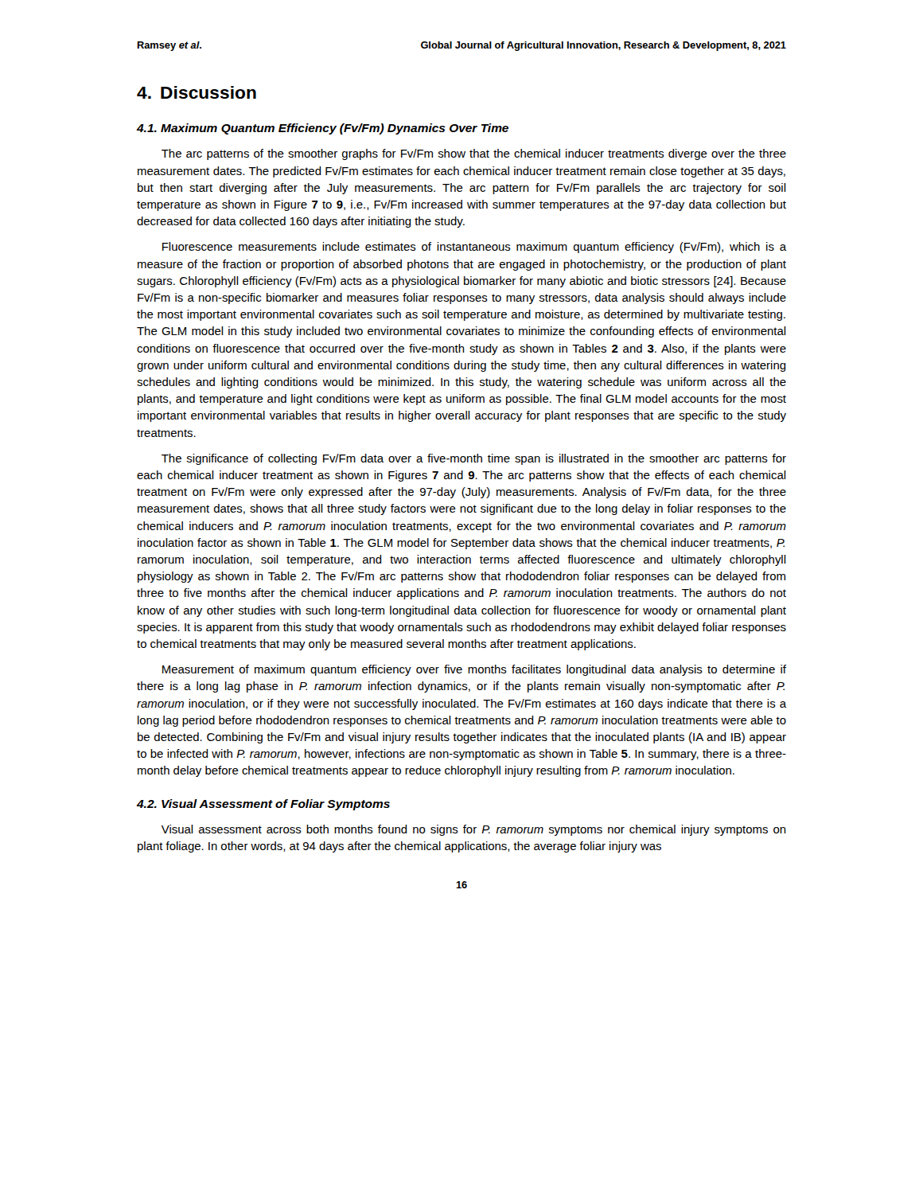Ramsey et al.
Global Journal of Agricultural Innovation, Research & Development, 8, 2021
4. Discussion
4.1. Maximum Quantum Efficiency (Fv/Fm) Dynamics Over Time
The arc patterns of the smoother graphs for Fv/Fm show that the chemical inducer treatments diverge over the three measurement dates. The predicted Fv/Fm estimates for each chemical inducer treatment remain close together at 35 days, but then start diverging after the July measurements. The arc pattern for Fv/Fm parallels the arc trajectory for soil temperature as shown in Figure 7 to 9, i.e., Fv/Fm increased with summer temperatures at the 97-day data collection but decreased for data collected 160 days after initiating the study.
Fluorescence measurements include estimates of instantaneous maximum quantum efficiency (Fv/Fm), which is a measure of the fraction or proportion of absorbed photons that are engaged in photochemistry, or the production of plant sugars. Chlorophyll efficiency (Fv/Fm) acts as a physiological biomarker for many abiotic and biotic stressors [24]. Because Fv/Fm is a non-specific biomarker and measures foliar responses to many stressors, data analysis should always include the most important environmental covariates such as soil temperature and moisture, as determined by multivariate testing. The GLM model in this study included two environmental covariates to minimize the confounding effects of environmental conditions on fluorescence that occurred over the five-month study as shown in Tables 2 and 3. Also, if the plants were grown under uniform cultural and environmental conditions during the study time, then any cultural differences in watering schedules and lighting conditions would be minimized. In this study, the watering schedule was uniform across all the plants, and temperature and light conditions were kept as uniform as possible. The final GLM model accounts for the most important environmental variables that results in higher overall accuracy for plant responses that are specific to the study treatments.
The significance of collecting Fv/Fm data over a five-month time span is illustrated in the smoother arc patterns for each chemical inducer treatment as shown in Figures 7 and 9. The arc patterns show that the effects of each chemical treatment on Fv/Fm were only expressed after the 97-day (July) measurements. Analysis of Fv/Fm data, for the three measurement dates, shows that all three study factors were not significant due to the long delay in foliar responses to the chemical inducers and P. ramorum inoculation treatments, except for the two environmental covariates and P. ramorum inoculation factor as shown in Table 1. The GLM model for September data shows that the chemical inducer treatments, P. ramorum inoculation, soil temperature, and two interaction terms affected fluorescence and ultimately chlorophyll physiology as shown in Table 2. The Fv/Fm arc patterns show that rhododendron foliar responses can be delayed from three to five months after the chemical inducer applications and P. ramorum inoculation treatments. The authors do not know of any other studies with such long-term longitudinal data collection for fluorescence for woody or ornamental plant species. It is apparent from this study that woody ornamentals such as rhododendrons may exhibit delayed foliar responses to chemical treatments that may only be measured several months after treatment applications.
Measurement of maximum quantum efficiency over five months facilitates longitudinal data analysis to determine if there is a long lag phase in P. ramorum infection dynamics, or if the plants remain visually non-symptomatic after P. ramorum inoculation, or if they were not successfully inoculated. The Fv/Fm estimates at 160 days indicate that there is a long lag period before rhododendron responses to chemical treatments and P. ramorum inoculation treatments were able to be detected. Combining the Fv/Fm and visual injury results together indicates that the inoculated plants (IA and IB) appear to be infected with P. ramorum, however, infections are non-symptomatic as shown in Table 5. In summary, there is a three-month delay before chemical treatments appear to reduce chlorophyll injury resulting from P. ramorum inoculation.
4.2. Visual Assessment of Foliar Symptoms
Visual assessment across both months found no signs for P. ramorum symptoms nor chemical injury symptoms on plant foliage. In other words, at 94 days after the chemical applications, the average foliar injury was
16